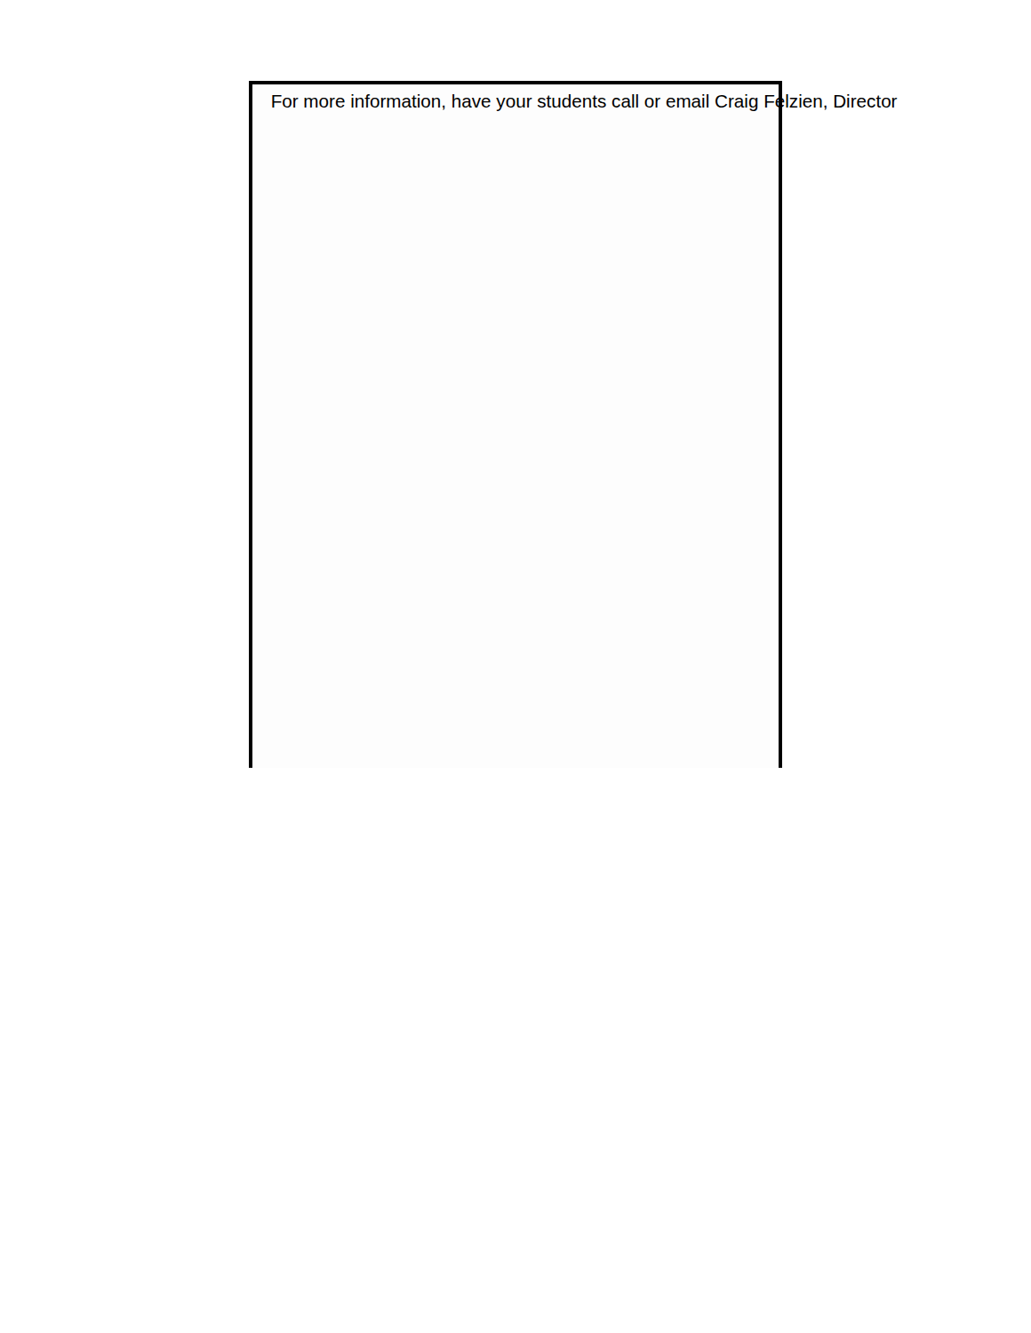For more information, have your students call or email Craig Felzien, Director